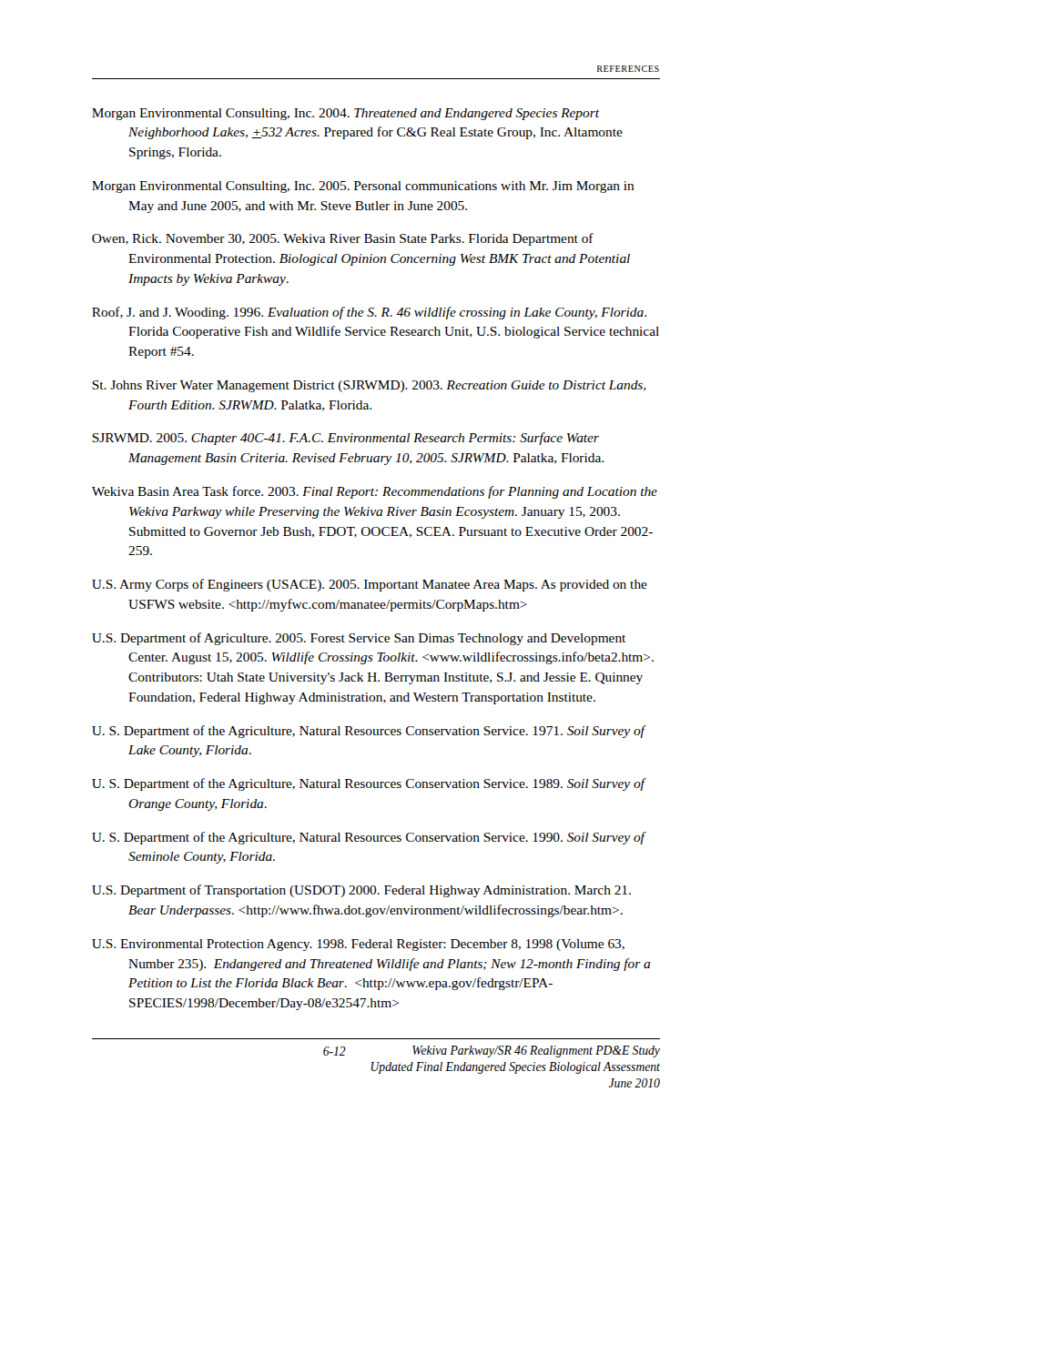REFERENCES
Morgan Environmental Consulting, Inc. 2004. Threatened and Endangered Species Report Neighborhood Lakes, +532 Acres. Prepared for C&G Real Estate Group, Inc. Altamonte Springs, Florida.
Morgan Environmental Consulting, Inc. 2005. Personal communications with Mr. Jim Morgan in May and June 2005, and with Mr. Steve Butler in June 2005.
Owen, Rick. November 30, 2005. Wekiva River Basin State Parks. Florida Department of Environmental Protection. Biological Opinion Concerning West BMK Tract and Potential Impacts by Wekiva Parkway.
Roof, J. and J. Wooding. 1996. Evaluation of the S. R. 46 wildlife crossing in Lake County, Florida. Florida Cooperative Fish and Wildlife Service Research Unit, U.S. biological Service technical Report #54.
St. Johns River Water Management District (SJRWMD). 2003. Recreation Guide to District Lands, Fourth Edition. SJRWMD. Palatka, Florida.
SJRWMD. 2005. Chapter 40C-41. F.A.C. Environmental Research Permits: Surface Water Management Basin Criteria. Revised February 10, 2005. SJRWMD. Palatka, Florida.
Wekiva Basin Area Task force. 2003. Final Report: Recommendations for Planning and Location the Wekiva Parkway while Preserving the Wekiva River Basin Ecosystem. January 15, 2003. Submitted to Governor Jeb Bush, FDOT, OOCEA, SCEA. Pursuant to Executive Order 2002-259.
U.S. Army Corps of Engineers (USACE). 2005. Important Manatee Area Maps. As provided on the USFWS website. <http://myfwc.com/manatee/permits/CorpMaps.htm>
U.S. Department of Agriculture. 2005. Forest Service San Dimas Technology and Development Center. August 15, 2005. Wildlife Crossings Toolkit. <www.wildlifecrossings.info/beta2.htm>. Contributors: Utah State University's Jack H. Berryman Institute, S.J. and Jessie E. Quinney Foundation, Federal Highway Administration, and Western Transportation Institute.
U. S. Department of the Agriculture, Natural Resources Conservation Service. 1971. Soil Survey of Lake County, Florida.
U. S. Department of the Agriculture, Natural Resources Conservation Service. 1989. Soil Survey of Orange County, Florida.
U. S. Department of the Agriculture, Natural Resources Conservation Service. 1990. Soil Survey of Seminole County, Florida.
U.S. Department of Transportation (USDOT) 2000. Federal Highway Administration. March 21. Bear Underpasses. <http://www.fhwa.dot.gov/environment/wildlifecrossings/bear.htm>.
U.S. Environmental Protection Agency. 1998. Federal Register: December 8, 1998 (Volume 63, Number 235). Endangered and Threatened Wildlife and Plants; New 12-month Finding for a Petition to List the Florida Black Bear. <http://www.epa.gov/fedrgstr/EPA-SPECIES/1998/December/Day-08/e32547.htm>
6-12
Wekiva Parkway/SR 46 Realignment PD&E Study
Updated Final Endangered Species Biological Assessment
June 2010